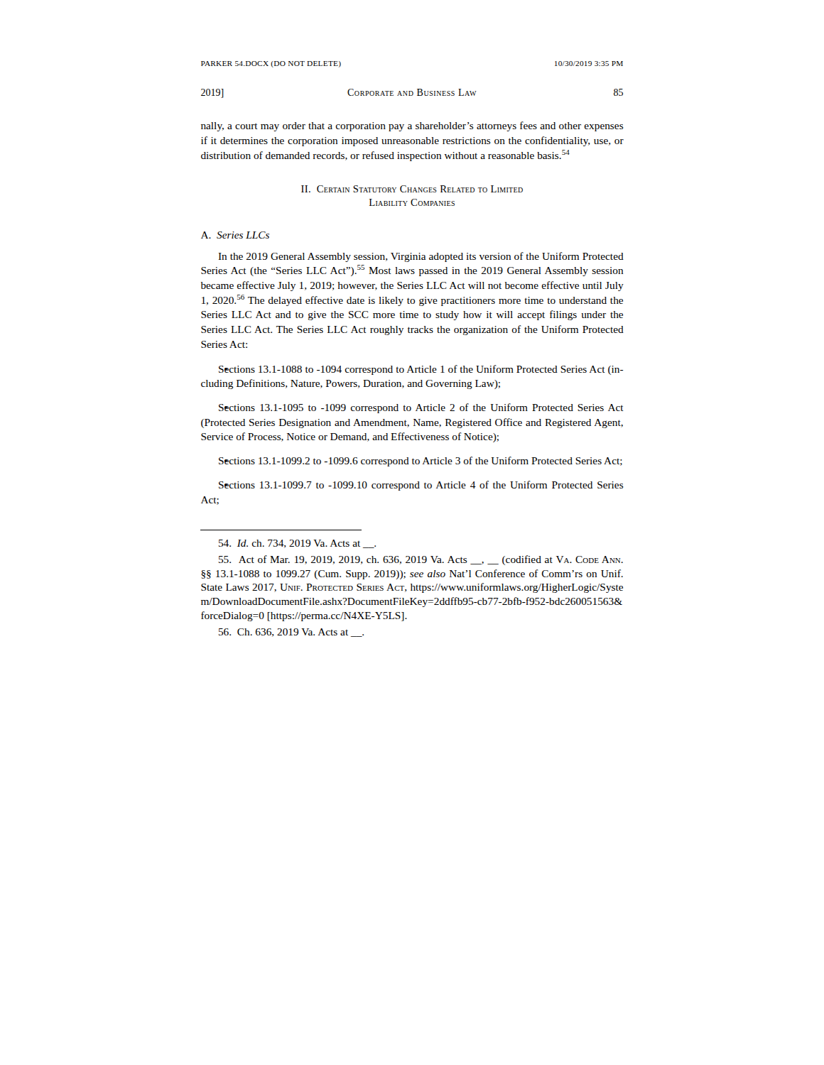Parker 54.docx (Do Not Delete) 10/30/2019 3:35 PM
2019] Corporate and Business Law 85
nally, a court may order that a corporation pay a shareholder’s attorneys fees and other expenses if it determines the corporation imposed unreasonable restrictions on the confidentiality, use, or distribution of demanded records, or refused inspection without a reasonable basis.54
II. Certain Statutory Changes Related to Limited
Liability Companies
A. Series LLCs
In the 2019 General Assembly session, Virginia adopted its version of the Uniform Protected Series Act (the “Series LLC Act”).55 Most laws passed in the 2019 General Assembly session became effective July 1, 2019; however, the Series LLC Act will not become effective until July 1, 2020.56 The delayed effective date is likely to give practitioners more time to understand the Series LLC Act and to give the SCC more time to study how it will accept filings under the Series LLC Act. The Series LLC Act roughly tracks the organization of the Uniform Protected Series Act:
Sections 13.1-1088 to -1094 correspond to Article 1 of the Uniform Protected Series Act (including Definitions, Nature, Powers, Duration, and Governing Law);
Sections 13.1-1095 to -1099 correspond to Article 2 of the Uniform Protected Series Act (Protected Series Designation and Amendment, Name, Registered Office and Registered Agent, Service of Process, Notice or Demand, and Effectiveness of Notice);
Sections 13.1-1099.2 to -1099.6 correspond to Article 3 of the Uniform Protected Series Act;
Sections 13.1-1099.7 to -1099.10 correspond to Article 4 of the Uniform Protected Series Act;
54. Id. ch. 734, 2019 Va. Acts at __.
55. Act of Mar. 19, 2019, 2019, ch. 636, 2019 Va. Acts __, __ (codified at Va. Code Ann. §§ 13.1-1088 to 1099.27 (Cum. Supp. 2019)); see also Nat’l Conference of Comm’rs on Unif. State Laws 2017, Unif. Protected Series Act, https://www.uniformlaws.org/HigherLogic/System/DownloadDocumentFile.ashx?DocumentFileKey=2ddffb95-cb77-2bfb-f952-bdc260051563&forceDialog=0 [https://perma.cc/N4XE-Y5LS].
56. Ch. 636, 2019 Va. Acts at __.